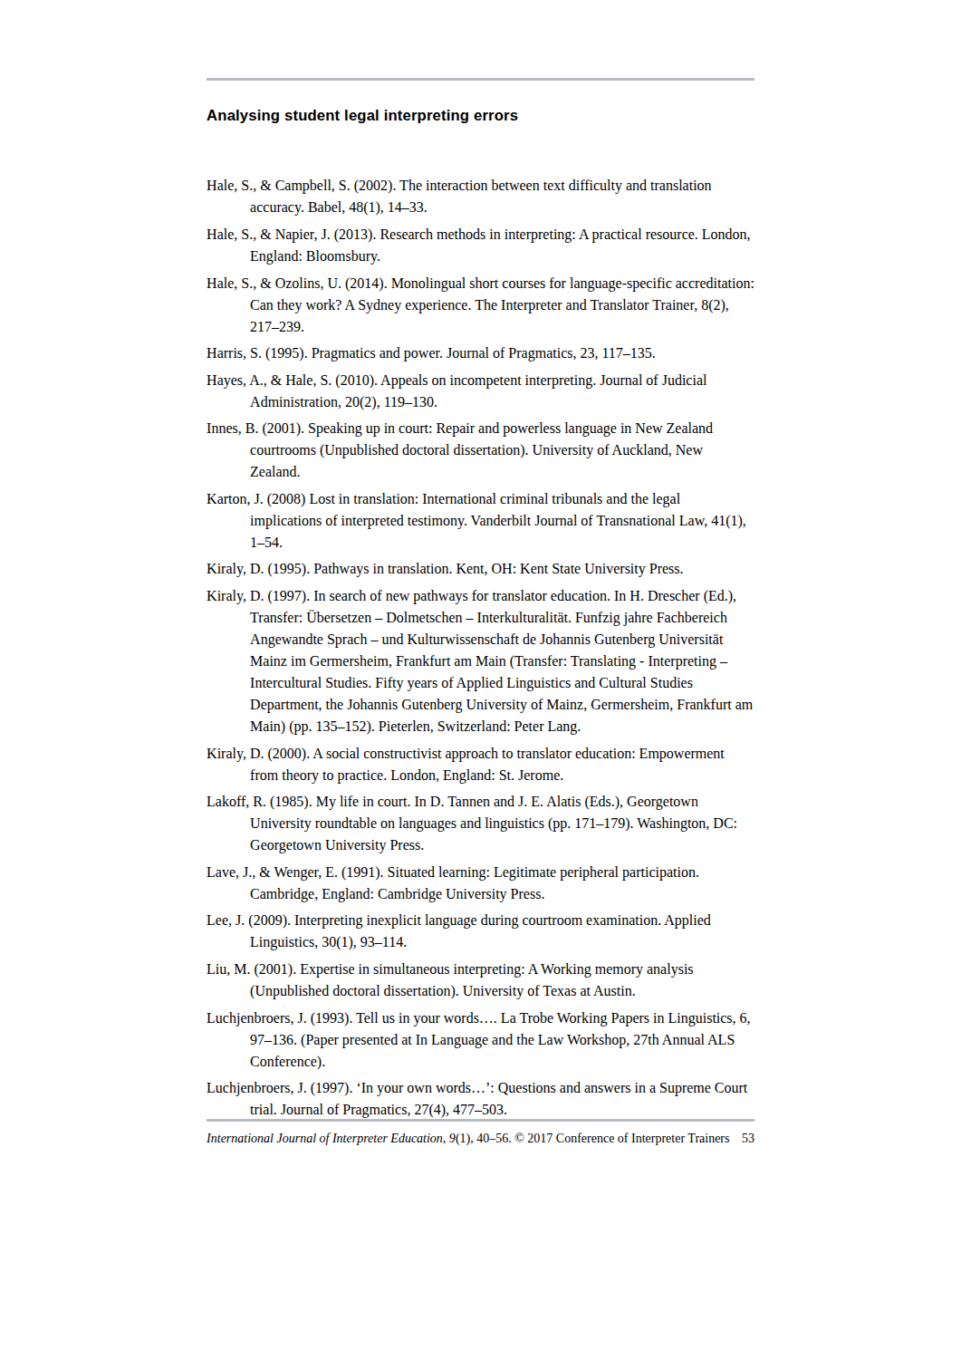Analysing student legal interpreting errors
Hale, S., & Campbell, S. (2002). The interaction between text difficulty and translation accuracy. Babel, 48(1), 14–33.
Hale, S., & Napier, J. (2013). Research methods in interpreting: A practical resource. London, England: Bloomsbury.
Hale, S., & Ozolins, U. (2014). Monolingual short courses for language-specific accreditation: Can they work? A Sydney experience. The Interpreter and Translator Trainer, 8(2), 217–239.
Harris, S. (1995). Pragmatics and power. Journal of Pragmatics, 23, 117–135.
Hayes, A., & Hale, S. (2010). Appeals on incompetent interpreting. Journal of Judicial Administration, 20(2), 119–130.
Innes, B. (2001). Speaking up in court: Repair and powerless language in New Zealand courtrooms (Unpublished doctoral dissertation). University of Auckland, New Zealand.
Karton, J. (2008) Lost in translation: International criminal tribunals and the legal implications of interpreted testimony. Vanderbilt Journal of Transnational Law, 41(1), 1–54.
Kiraly, D. (1995). Pathways in translation. Kent, OH: Kent State University Press.
Kiraly, D. (1997). In search of new pathways for translator education. In H. Drescher (Ed.), Transfer: Übersetzen – Dolmetschen – Interkulturalität. Funfzig jahre Fachbereich Angewandte Sprach – und Kulturwissenschaft de Johannis Gutenberg Universität Mainz im Germersheim, Frankfurt am Main (Transfer: Translating - Interpreting – Intercultural Studies. Fifty years of Applied Linguistics and Cultural Studies Department, the Johannis Gutenberg University of Mainz, Germersheim, Frankfurt am Main) (pp. 135–152). Pieterlen, Switzerland: Peter Lang.
Kiraly, D. (2000). A social constructivist approach to translator education: Empowerment from theory to practice. London, England: St. Jerome.
Lakoff, R. (1985). My life in court. In D. Tannen and J. E. Alatis (Eds.), Georgetown University roundtable on languages and linguistics (pp. 171–179). Washington, DC: Georgetown University Press.
Lave, J., & Wenger, E. (1991). Situated learning: Legitimate peripheral participation. Cambridge, England: Cambridge University Press.
Lee, J. (2009). Interpreting inexplicit language during courtroom examination. Applied Linguistics, 30(1), 93–114.
Liu, M. (2001). Expertise in simultaneous interpreting: A Working memory analysis (Unpublished doctoral dissertation). University of Texas at Austin.
Luchjenbroers, J. (1993). Tell us in your words…. La Trobe Working Papers in Linguistics, 6, 97–136. (Paper presented at In Language and the Law Workshop, 27th Annual ALS Conference).
Luchjenbroers, J. (1997). ‘In your own words…’: Questions and answers in a Supreme Court trial. Journal of Pragmatics, 27(4), 477–503.
International Journal of Interpreter Education, 9(1), 40–56. © 2017 Conference of Interpreter Trainers 53